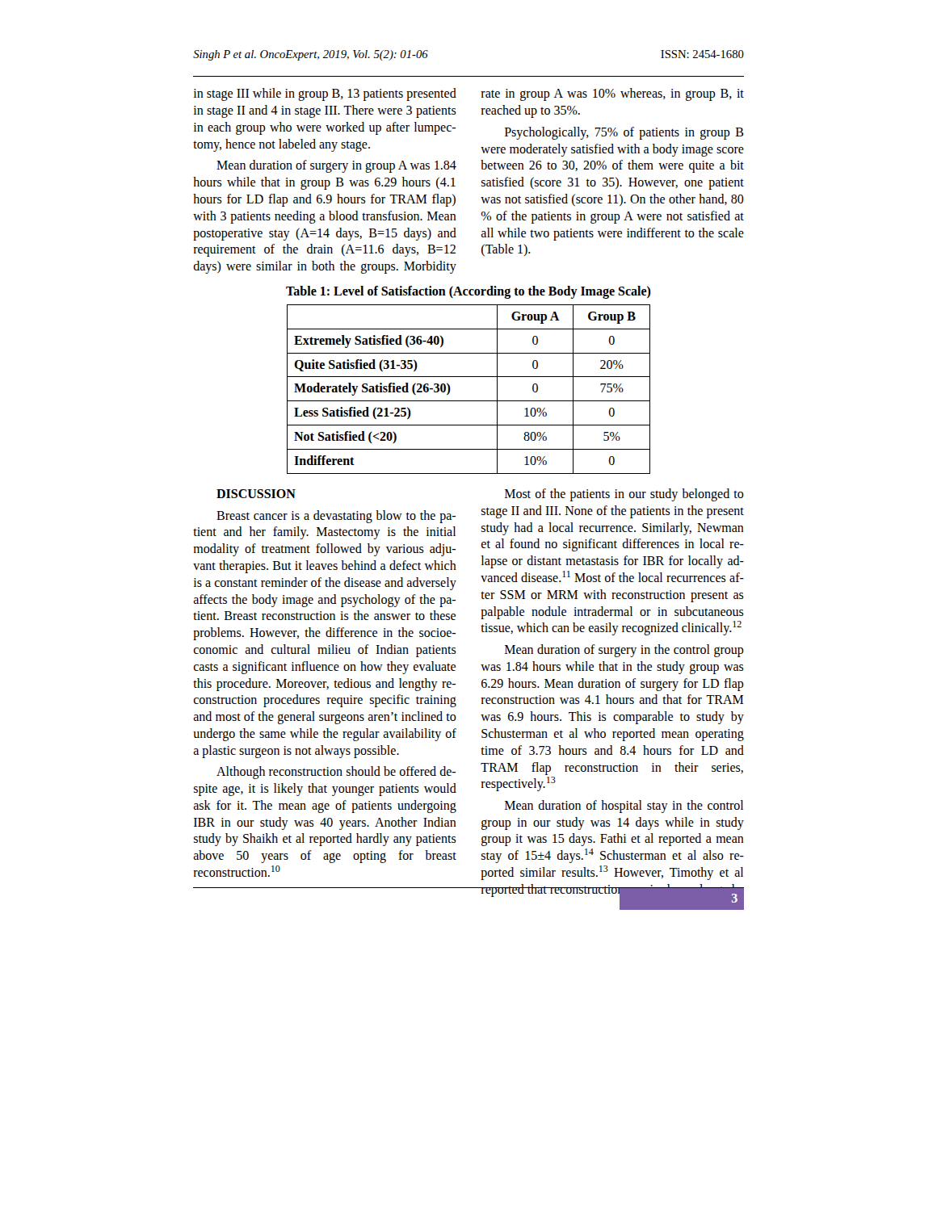Singh P et al. OncoExpert, 2019, Vol. 5(2): 01-06
ISSN: 2454-1680
in stage III while in group B, 13 patients presented in stage II and 4 in stage III. There were 3 patients in each group who were worked up after lumpectomy, hence not labeled any stage.
Mean duration of surgery in group A was 1.84 hours while that in group B was 6.29 hours (4.1 hours for LD flap and 6.9 hours for TRAM flap) with 3 patients needing a blood transfusion. Mean postoperative stay (A=14 days, B=15 days) and requirement of the drain (A=11.6 days, B=12 days) were similar in both the groups. Morbidity rate in group A was 10% whereas, in group B, it reached up to 35%.
Psychologically, 75% of patients in group B were moderately satisfied with a body image score between 26 to 30, 20% of them were quite a bit satisfied (score 31 to 35). However, one patient was not satisfied (score 11). On the other hand, 80 % of the patients in group A were not satisfied at all while two patients were indifferent to the scale (Table 1).
Table 1: Level of Satisfaction (According to the Body Image Scale)
| | Group A | Group B |
| --- | --- | --- |
| Extremely Satisfied (36-40) | 0 | 0 |
| Quite Satisfied (31-35) | 0 | 20% |
| Moderately Satisfied (26-30) | 0 | 75% |
| Less Satisfied (21-25) | 10% | 0 |
| Not Satisfied (<20) | 80% | 5% |
| Indifferent | 10% | 0 |
DISCUSSION
Breast cancer is a devastating blow to the patient and her family. Mastectomy is the initial modality of treatment followed by various adjuvant therapies. But it leaves behind a defect which is a constant reminder of the disease and adversely affects the body image and psychology of the patient. Breast reconstruction is the answer to these problems. However, the difference in the socioeconomic and cultural milieu of Indian patients casts a significant influence on how they evaluate this procedure. Moreover, tedious and lengthy reconstruction procedures require specific training and most of the general surgeons aren’t inclined to undergo the same while the regular availability of a plastic surgeon is not always possible.
Although reconstruction should be offered despite age, it is likely that younger patients would ask for it. The mean age of patients undergoing IBR in our study was 40 years. Another Indian study by Shaikh et al reported hardly any patients above 50 years of age opting for breast reconstruction.10
Most of the patients in our study belonged to stage II and III. None of the patients in the present study had a local recurrence. Similarly, Newman et al found no significant differences in local relapse or distant metastasis for IBR for locally advanced disease.11 Most of the local recurrences after SSM or MRM with reconstruction present as palpable nodule intradermal or in subcutaneous tissue, which can be easily recognized clinically.12
Mean duration of surgery in the control group was 1.84 hours while that in the study group was 6.29 hours. Mean duration of surgery for LD flap reconstruction was 4.1 hours and that for TRAM was 6.9 hours. This is comparable to study by Schusterman et al who reported mean operating time of 3.73 hours and 8.4 hours for LD and TRAM flap reconstruction in their series, respectively.13
Mean duration of hospital stay in the control group in our study was 14 days while in study group it was 15 days. Fathi et al reported a mean stay of 15±4 days.14 Schusterman et al also reported similar results.13 However, Timothy et al reported that reconstruction required a prolonged
3